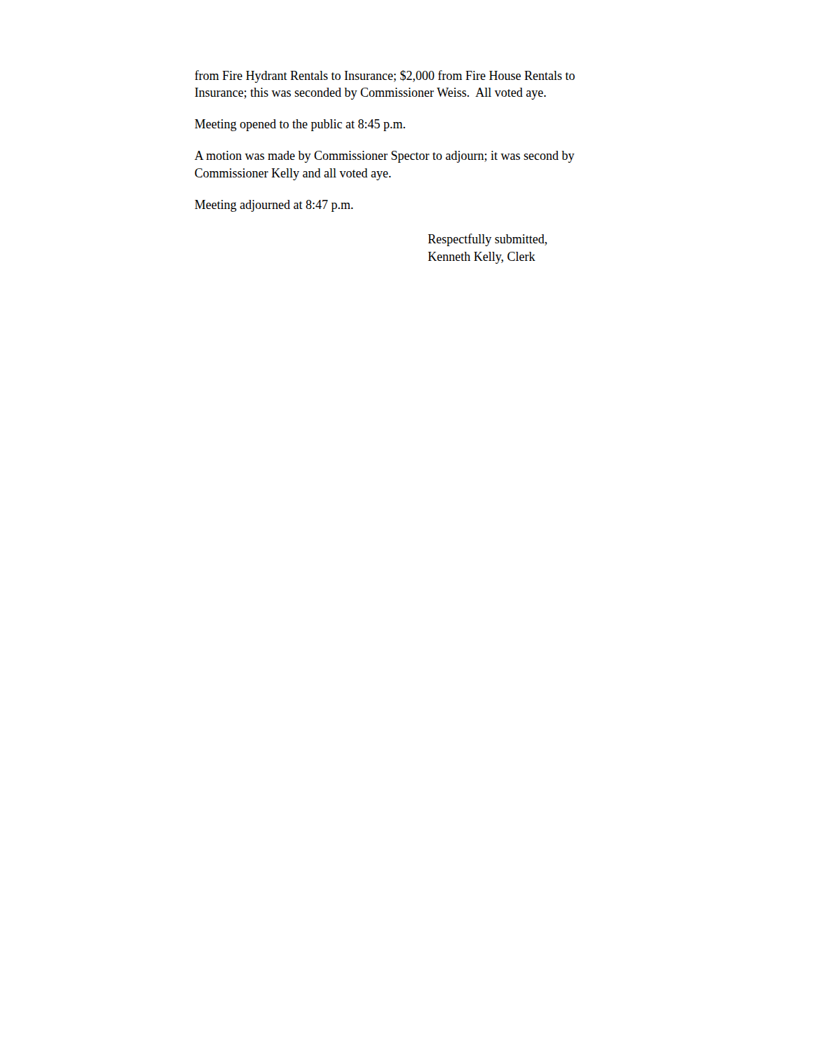from Fire Hydrant Rentals to Insurance; $2,000 from Fire House Rentals to Insurance; this was seconded by Commissioner Weiss. All voted aye.
Meeting opened to the public at 8:45 p.m.
A motion was made by Commissioner Spector to adjourn; it was second by Commissioner Kelly and all voted aye.
Meeting adjourned at 8:47 p.m.
Respectfully submitted,
Kenneth Kelly, Clerk